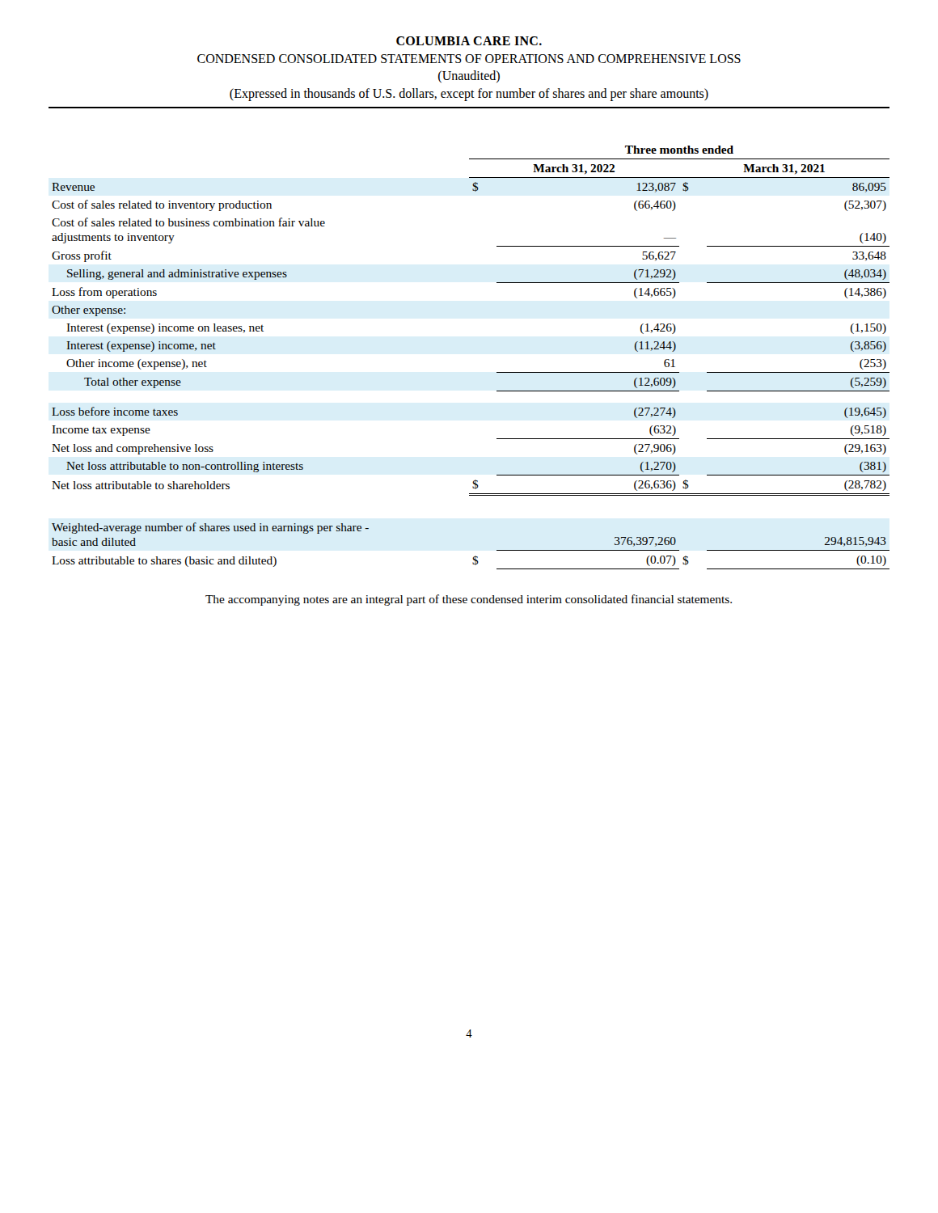COLUMBIA CARE INC.
CONDENSED CONSOLIDATED STATEMENTS OF OPERATIONS AND COMPREHENSIVE LOSS
(Unaudited)
(Expressed in thousands of U.S. dollars, except for number of shares and per share amounts)
| | Three months ended |
| | March 31, 2022 | March 31, 2021 |
| Revenue | $ | 123,087 | $ | 86,095 |
| Cost of sales related to inventory production | | (66,460) | | (52,307) |
| Cost of sales related to business combination fair value adjustments to inventory | | — | | (140) |
| Gross profit | | 56,627 | | 33,648 |
| Selling, general and administrative expenses | | (71,292) | | (48,034) |
| Loss from operations | | (14,665) | | (14,386) |
| Other expense: | | | | |
| Interest (expense) income on leases, net | | (1,426) | | (1,150) |
| Interest (expense) income, net | | (11,244) | | (3,856) |
| Other income (expense), net | | 61 | | (253) |
| Total other expense | | (12,609) | | (5,259) |
| Loss before income taxes | | (27,274) | | (19,645) |
| Income tax expense | | (632) | | (9,518) |
| Net loss and comprehensive loss | | (27,906) | | (29,163) |
| Net loss attributable to non-controlling interests | | (1,270) | | (381) |
| Net loss attributable to shareholders | $ | (26,636) | $ | (28,782) |
| Weighted-average number of shares used in earnings per share - basic and diluted | | 376,397,260 | | 294,815,943 |
| Loss attributable to shares (basic and diluted) | $ | (0.07) | $ | (0.10) |
The accompanying notes are an integral part of these condensed interim consolidated financial statements.
4